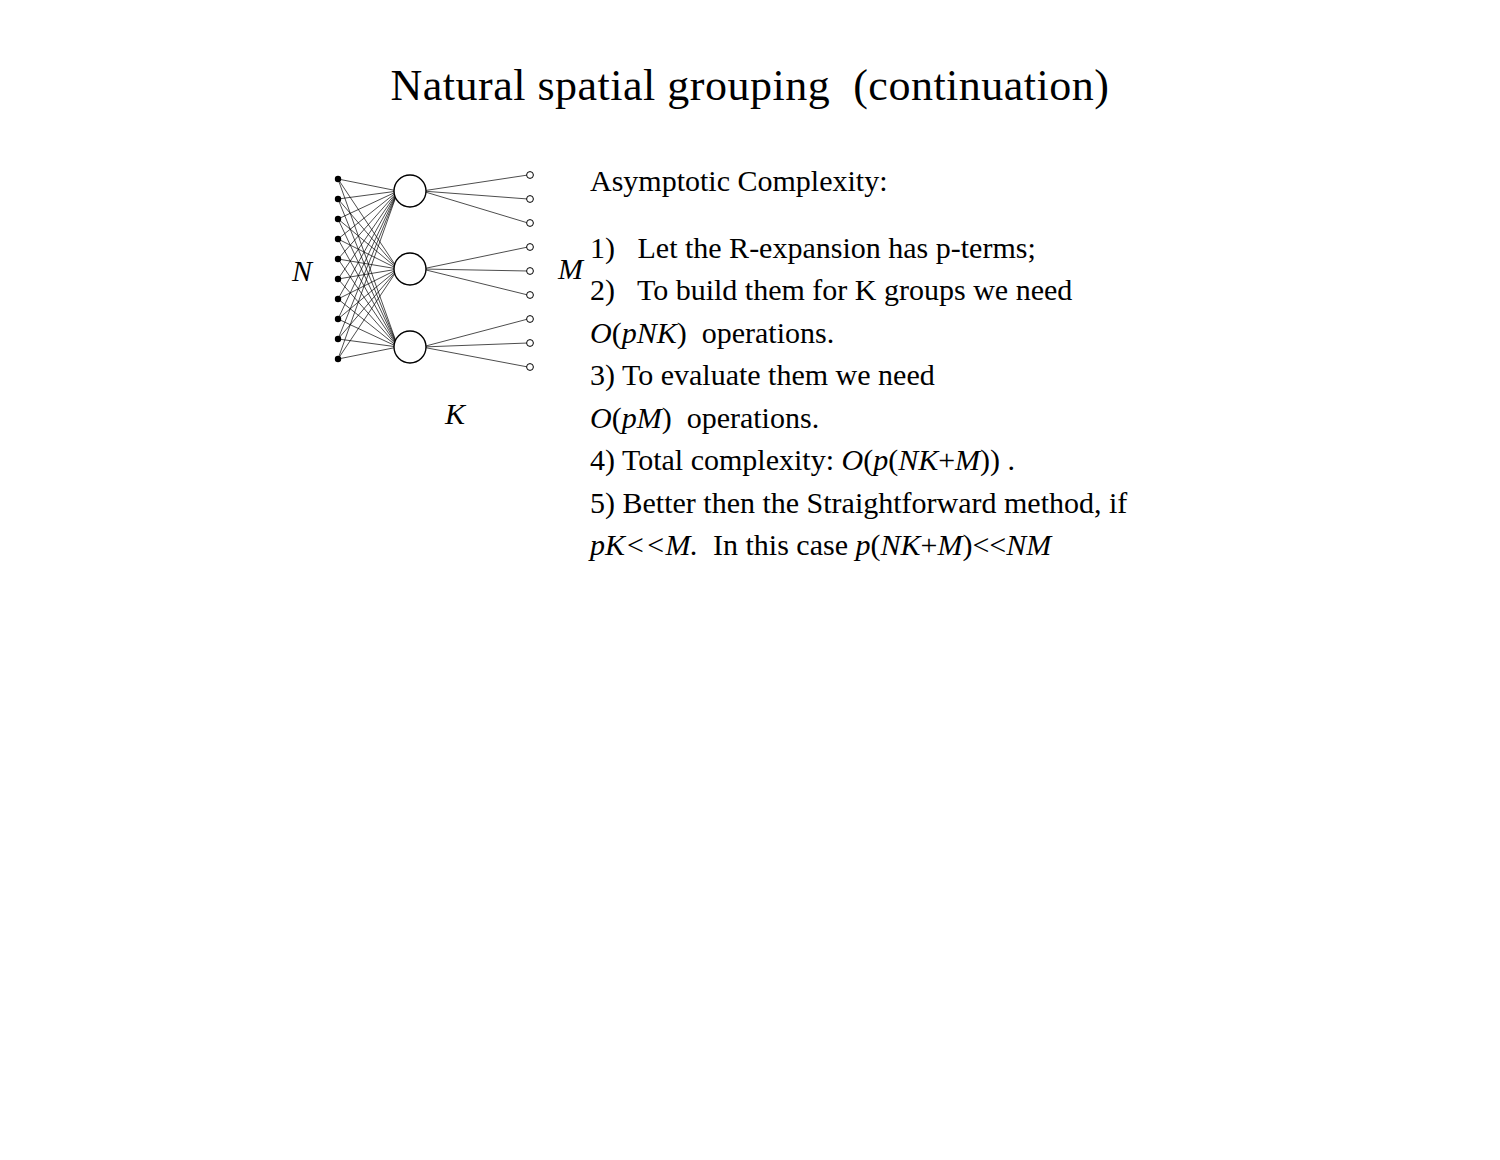Natural spatial grouping (continuation)
N M
K
Asymptotic Complexity:
1) Let the R-expansion has p-terms;
2) To build them for K groups we need
O(pNK) operations.
3) To evaluate them we need
O(pM) operations.
4) Total complexity: O(p(NK+M)) .
5) Better then the Straightforward method, if
pK<<M. In this case p(NK+M)<<NM